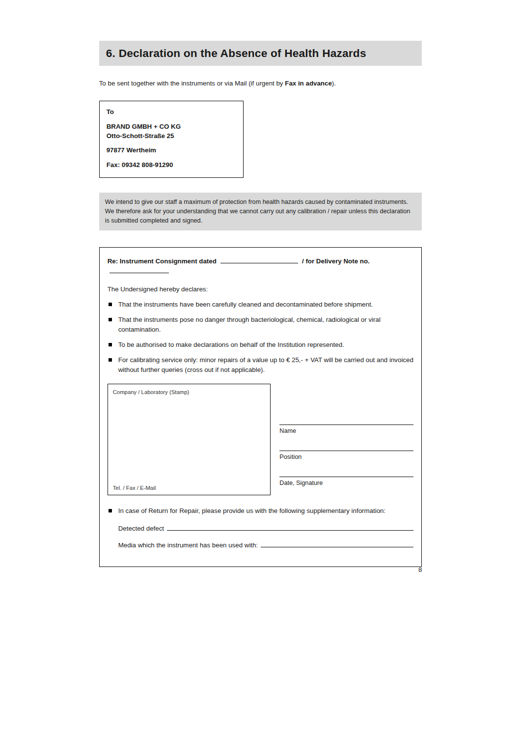6. Declaration on the Absence of Health Hazards
To be sent together with the instruments or via Mail (if urgent by Fax in advance).
To
BRAND GMBH + CO KG
Otto-Schott-Straße 25
97877 Wertheim
Fax: 09342 808-91290
We intend to give our staff a maximum of protection from health hazards caused by contaminated instruments. We therefore ask for your understanding that we cannot carry out any calibration / repair unless this declaration is submitted completed and signed.
Re: Instrument Consignment dated / for Delivery Note no.
The Undersigned hereby declares:
That the instruments have been carefully cleaned and decontaminated before shipment.
That the instruments pose no danger through bacteriological, chemical, radiological or viral contamination.
To be authorised to make declarations on behalf of the Institution represented.
For calibrating service only: minor repairs of a value up to € 25,- + VAT will be carried out and invoiced without further queries (cross out if not applicable).
Company / Laboratory (Stamp)
Tel. / Fax / E-Mail
Name
Position
Date, Signature
In case of Return for Repair, please provide us with the following supplementary information:
Detected defect
Media which the instrument has been used with:
8